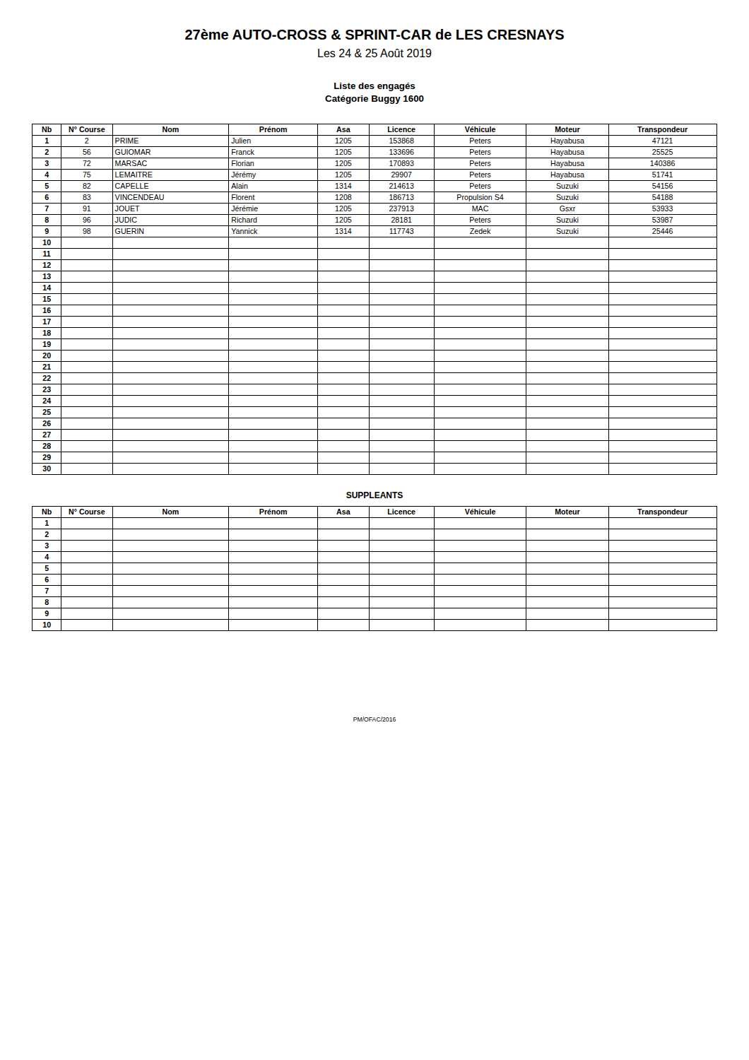27ème AUTO-CROSS & SPRINT-CAR de LES CRESNAYS
Les 24 & 25 Août 2019
Liste des engagés
Catégorie Buggy 1600
| Nb | N° Course | Nom | Prénom | Asa | Licence | Véhicule | Moteur | Transpondeur |
| --- | --- | --- | --- | --- | --- | --- | --- | --- |
| 1 | 2 | PRIME | Julien | 1205 | 153868 | Peters | Hayabusa | 47121 |
| 2 | 56 | GUIOMAR | Franck | 1205 | 133696 | Peters | Hayabusa | 25525 |
| 3 | 72 | MARSAC | Florian | 1205 | 170893 | Peters | Hayabusa | 140386 |
| 4 | 75 | LEMAITRE | Jérémy | 1205 | 29907 | Peters | Hayabusa | 51741 |
| 5 | 82 | CAPELLE | Alain | 1314 | 214613 | Peters | Suzuki | 54156 |
| 6 | 83 | VINCENDEAU | Florent | 1208 | 186713 | Propulsion S4 | Suzuki | 54188 |
| 7 | 91 | JOUET | Jérémie | 1205 | 237913 | MAC | Gsxr | 53933 |
| 8 | 96 | JUDIC | Richard | 1205 | 28181 | Peters | Suzuki | 53987 |
| 9 | 98 | GUERIN | Yannick | 1314 | 117743 | Zedek | Suzuki | 25446 |
| 10 | | | | | | | | |
| 11 | | | | | | | | |
| 12 | | | | | | | | |
| 13 | | | | | | | | |
| 14 | | | | | | | | |
| 15 | | | | | | | | |
| 16 | | | | | | | | |
| 17 | | | | | | | | |
| 18 | | | | | | | | |
| 19 | | | | | | | | |
| 20 | | | | | | | | |
| 21 | | | | | | | | |
| 22 | | | | | | | | |
| 23 | | | | | | | | |
| 24 | | | | | | | | |
| 25 | | | | | | | | |
| 26 | | | | | | | | |
| 27 | | | | | | | | |
| 28 | | | | | | | | |
| 29 | | | | | | | | |
| 30 | | | | | | | | |
SUPPLEANTS
| Nb | N° Course | Nom | Prénom | Asa | Licence | Véhicule | Moteur | Transpondeur |
| --- | --- | --- | --- | --- | --- | --- | --- | --- |
| 1 | | | | | | | | |
| 2 | | | | | | | | |
| 3 | | | | | | | | |
| 4 | | | | | | | | |
| 5 | | | | | | | | |
| 6 | | | | | | | | |
| 7 | | | | | | | | |
| 8 | | | | | | | | |
| 9 | | | | | | | | |
| 10 | | | | | | | | |
PM/OFAC/2016